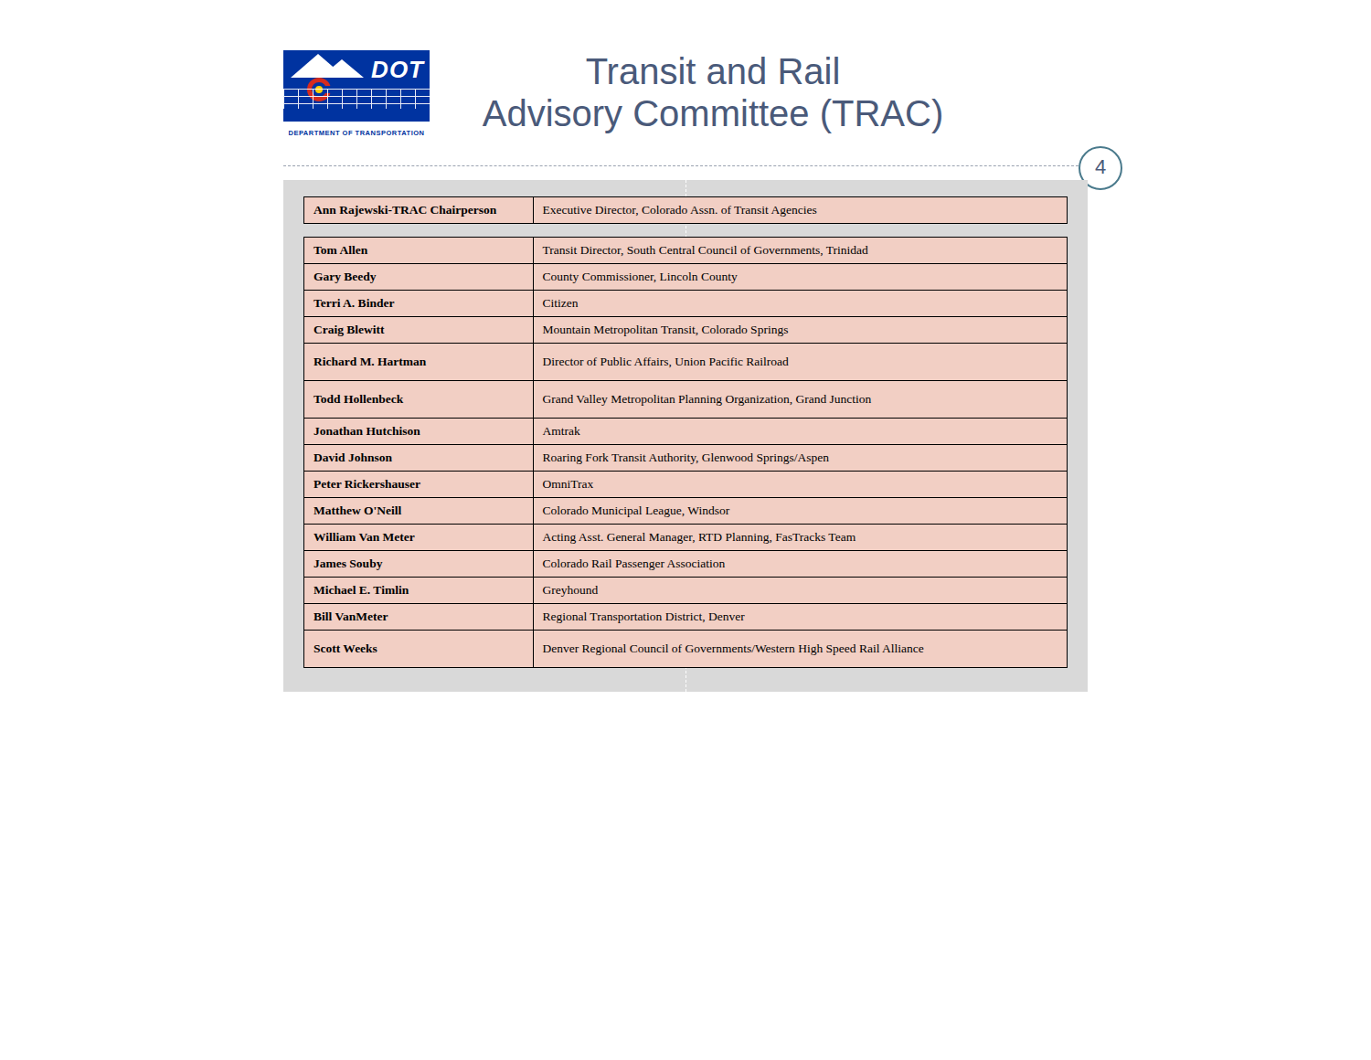DOT
DEPARTMENT OF TRANSPORTATION
Transit and Rail
Advisory Committee (TRAC)
4
| Ann Rajewski-TRAC Chairperson | Executive Director, Colorado Assn. of Transit Agencies |
| Tom Allen | Transit Director, South Central Council of Governments, Trinidad |
| Gary Beedy | County Commissioner, Lincoln County |
| Terri A. Binder | Citizen |
| Craig Blewitt | Mountain Metropolitan Transit, Colorado Springs |
| Richard M. Hartman | Director of Public Affairs, Union Pacific Railroad |
| Todd Hollenbeck | Grand Valley Metropolitan Planning Organization, Grand Junction |
| Jonathan Hutchison | Amtrak |
| David Johnson | Roaring Fork Transit Authority, Glenwood Springs/Aspen |
| Peter Rickershauser | OmniTrax |
| Matthew O'Neill | Colorado Municipal League, Windsor |
| William Van Meter | Acting Asst. General Manager, RTD Planning, FasTracks Team |
| James Souby | Colorado Rail Passenger Association |
| Michael E. Timlin | Greyhound |
| Bill VanMeter | Regional Transportation District, Denver |
| Scott Weeks | Denver Regional Council of Governments/Western High Speed Rail Alliance |